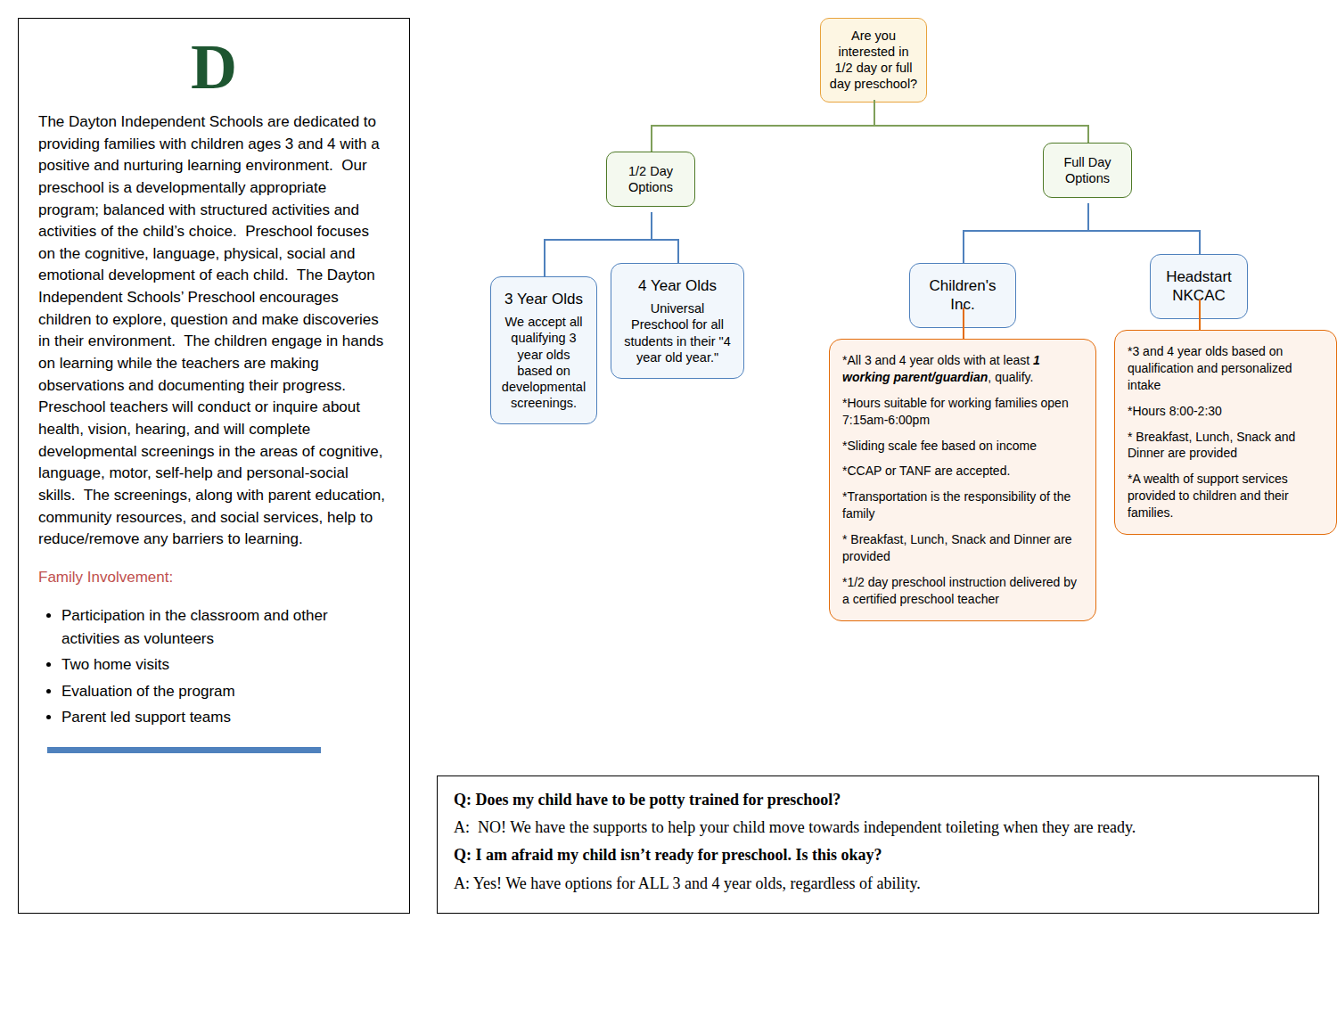D
The Dayton Independent Schools are dedicated to providing families with children ages 3 and 4 with a positive and nurturing learning environment. Our preschool is a developmentally appropriate program; balanced with structured activities and activities of the child’s choice. Preschool focuses on the cognitive, language, physical, social and emotional development of each child. The Dayton Independent Schools’ Preschool encourages children to explore, question and make discoveries in their environment. The children engage in hands on learning while the teachers are making observations and documenting their progress. Preschool teachers will conduct or inquire about health, vision, hearing, and will complete developmental screenings in the areas of cognitive, language, motor, self-help and personal-social skills. The screenings, along with parent education, community resources, and social services, help to reduce/remove any barriers to learning.
Family Involvement:
Participation in the classroom and other activities as volunteers
Two home visits
Evaluation of the program
Parent led support teams
Are you interested in 1/2 day or full day preschool?
1/2 Day Options
Full Day Options
3 Year Olds
We accept all qualifying 3 year olds based on developmental screenings.
4 Year Olds
Universal Preschool for all students in their "4 year old year."
Children's Inc.
Headstart NKCAC
*All 3 and 4 year olds with at least 1 working parent/guardian, qualify.
*Hours suitable for working families open 7:15am-6:00pm
*Sliding scale fee based on income
*CCAP or TANF are accepted.
*Transportation is the responsibility of the family
* Breakfast, Lunch, Snack and Dinner are provided
*1/2 day preschool instruction delivered by a certified preschool teacher
*3 and 4 year olds based on qualification and personalized intake
*Hours 8:00-2:30
* Breakfast, Lunch, Snack and Dinner are provided
*A wealth of support services provided to children and their families.
Q: Does my child have to be potty trained for preschool?
A: NO! We have the supports to help your child move towards independent toileting when they are ready.
Q: I am afraid my child isn’t ready for preschool. Is this okay?
A: Yes! We have options for ALL 3 and 4 year olds, regardless of ability.